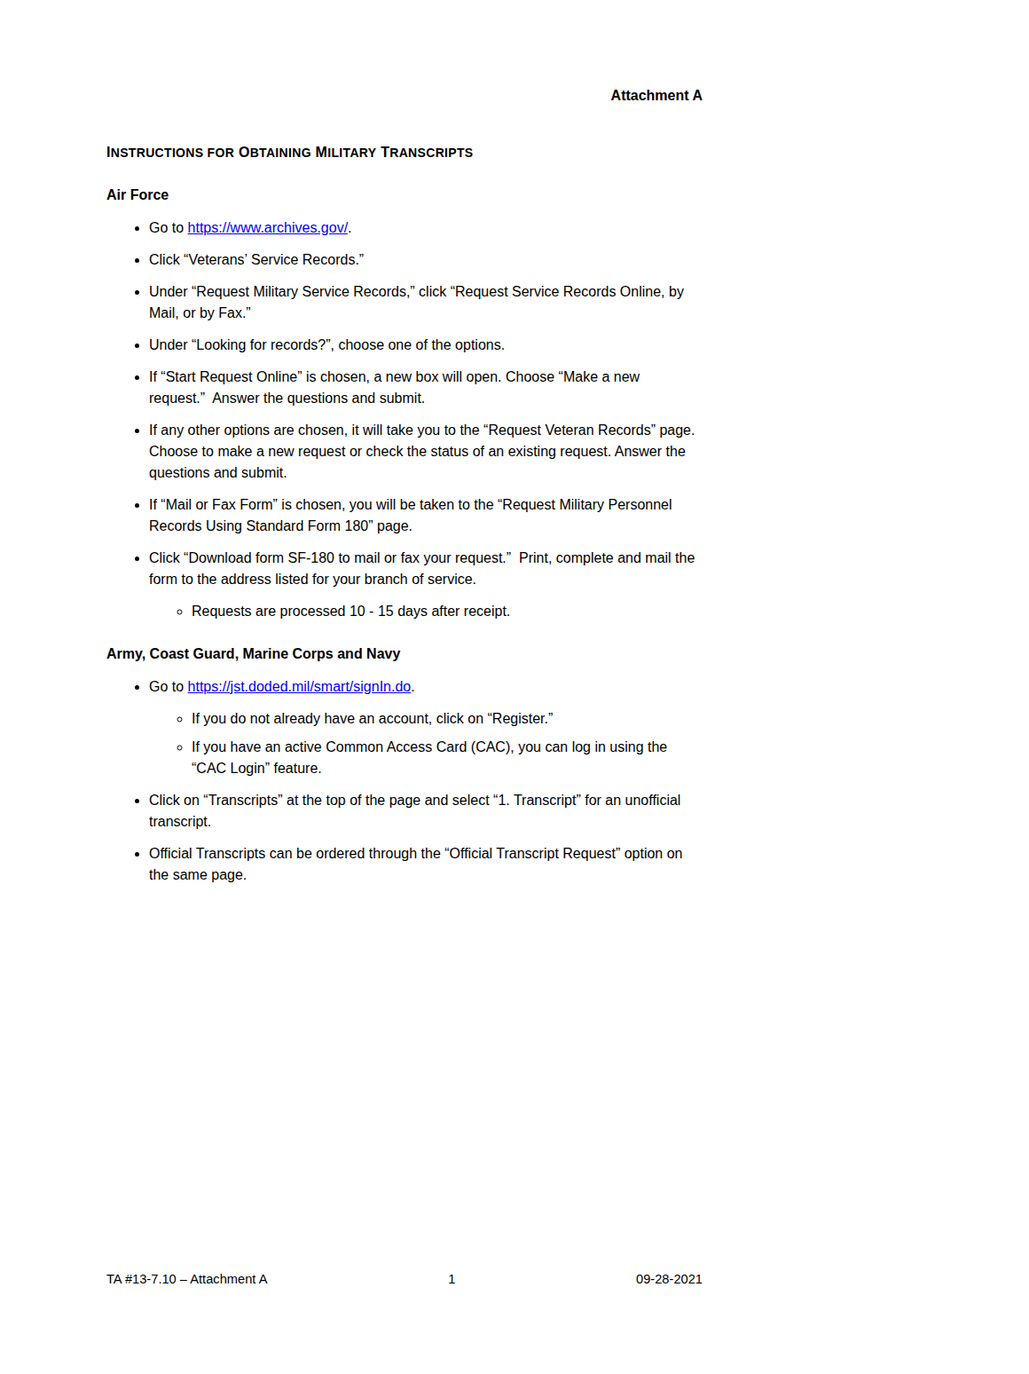Attachment A
INSTRUCTIONS FOR OBTAINING MILITARY TRANSCRIPTS
Air Force
Go to https://www.archives.gov/.
Click “Veterans’ Service Records.”
Under “Request Military Service Records,” click “Request Service Records Online, by Mail, or by Fax.”
Under “Looking for records?”, choose one of the options.
If “Start Request Online” is chosen, a new box will open. Choose “Make a new request.” Answer the questions and submit.
If any other options are chosen, it will take you to the “Request Veteran Records” page. Choose to make a new request or check the status of an existing request. Answer the questions and submit.
If “Mail or Fax Form” is chosen, you will be taken to the “Request Military Personnel Records Using Standard Form 180” page.
Click “Download form SF-180 to mail or fax your request.” Print, complete and mail the form to the address listed for your branch of service.
Requests are processed 10 - 15 days after receipt.
Army, Coast Guard, Marine Corps and Navy
Go to https://jst.doded.mil/smart/signIn.do.
If you do not already have an account, click on “Register.”
If you have an active Common Access Card (CAC), you can log in using the “CAC Login” feature.
Click on “Transcripts” at the top of the page and select “1. Transcript” for an unofficial transcript.
Official Transcripts can be ordered through the “Official Transcript Request” option on the same page.
TA #13-7.10 – Attachment A 1 09-28-2021